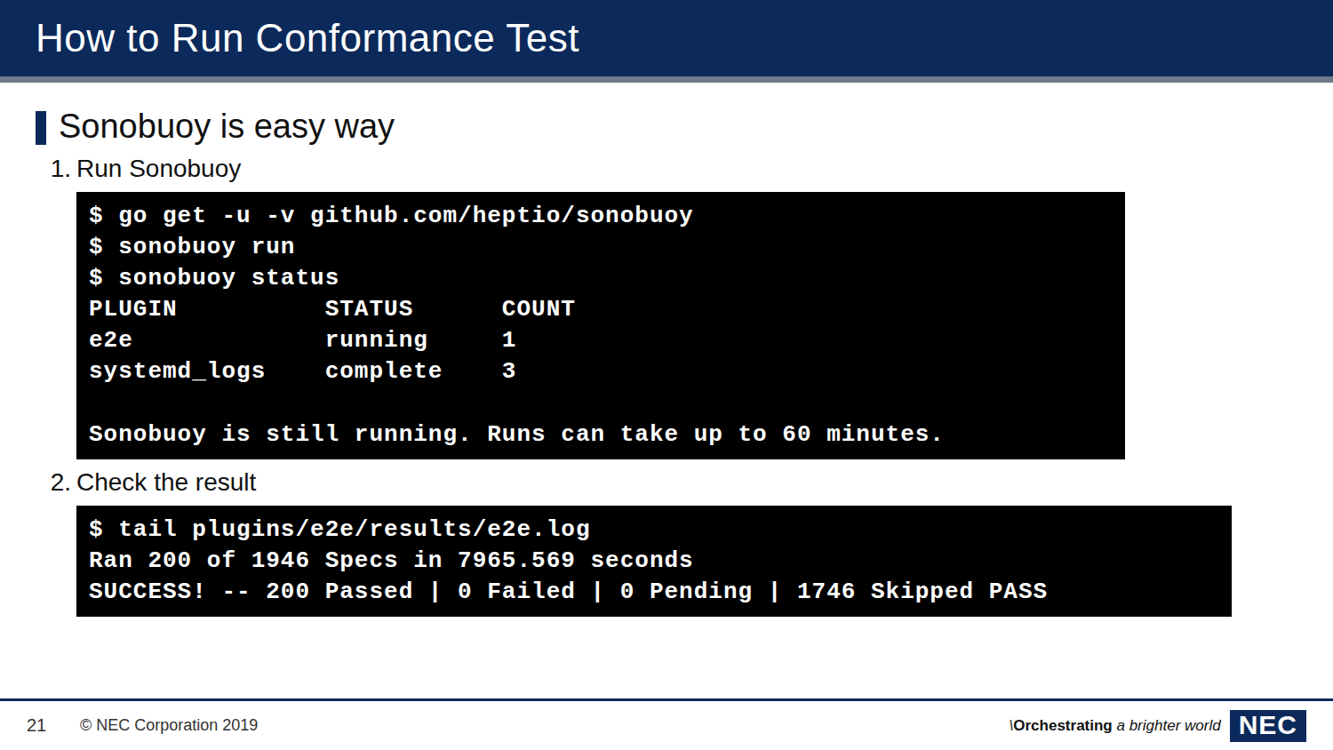How to Run Conformance Test
Sonobuoy is easy way
Run Sonobuoy
$ go get -u -v github.com/heptio/sonobuoy
$ sonobuoy run
$ sonobuoy status
PLUGIN          STATUS      COUNT
e2e             running     1
systemd_logs    complete    3

Sonobuoy is still running. Runs can take up to 60 minutes.
Check the result
$ tail plugins/e2e/results/e2e.log
Ran 200 of 1946 Specs in 7965.569 seconds
SUCCESS! -- 200 Passed | 0 Failed | 0 Pending | 1746 Skipped PASS
21
© NEC Corporation 2019
\Orchestrating a brighter world NEC